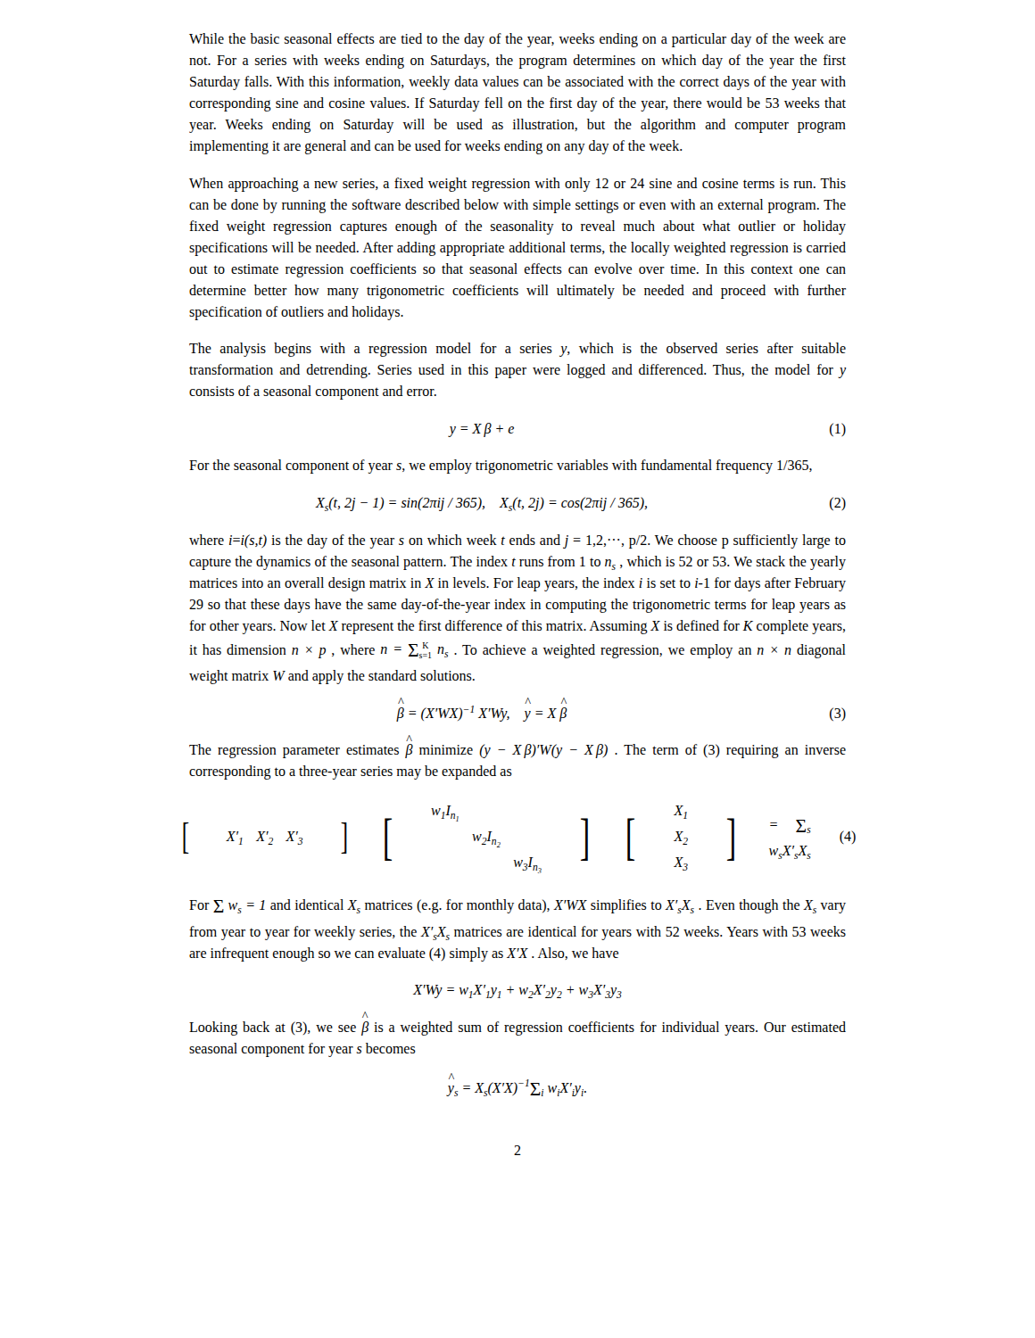While the basic seasonal effects are tied to the day of the year, weeks ending on a particular day of the week are not. For a series with weeks ending on Saturdays, the program determines on which day of the year the first Saturday falls. With this information, weekly data values can be associated with the correct days of the year with corresponding sine and cosine values. If Saturday fell on the first day of the year, there would be 53 weeks that year. Weeks ending on Saturday will be used as illustration, but the algorithm and computer program implementing it are general and can be used for weeks ending on any day of the week.
When approaching a new series, a fixed weight regression with only 12 or 24 sine and cosine terms is run. This can be done by running the software described below with simple settings or even with an external program. The fixed weight regression captures enough of the seasonality to reveal much about what outlier or holiday specifications will be needed. After adding appropriate additional terms, the locally weighted regression is carried out to estimate regression coefficients so that seasonal effects can evolve over time. In this context one can determine better how many trigonometric coefficients will ultimately be needed and proceed with further specification of outliers and holidays.
The analysis begins with a regression model for a series y, which is the observed series after suitable transformation and detrending. Series used in this paper were logged and differenced. Thus, the model for y consists of a seasonal component and error.
y = X β + e (1)
For the seasonal component of year s, we employ trigonometric variables with fundamental frequency 1/365,
Xs(t, 2j − 1) = sin(2πij / 365), Xs(t, 2j) = cos(2πij / 365), (2)
where i=i(s,t) is the day of the year s on which week t ends and j = 1,2,···, p/2. We choose p sufficiently large to capture the dynamics of the seasonal pattern. The index t runs from 1 to ns , which is 52 or 53. We stack the yearly matrices into an overall design matrix in X in levels. For leap years, the index i is set to i-1 for days after February 29 so that these days have the same day-of-the-year index in computing the trigonometric terms for leap years as for other years. Now let X represent the first difference of this matrix. Assuming X is defined for K complete years, it has dimension n × p , where n = ΣK
s=1 ns . To achieve a weighted regression, we employ an n × n diagonal weight matrix W and apply the standard solutions.
β = (X′WX)−1 X′Wy, y = X β (3)
The regression parameter estimates β minimize (y − X β)′W(y − X β) . The term of (3) requiring an inverse corresponding to a three-year series may be expanded as
[
| X′ 1 | X′ 2 | X′ 3 |
] [
| w 1 I n 1 | | |
| | w 2 I n 2 | |
| | | w 3 I n 3 |
] [
| X 1 |
| X 2 |
| X 3 |
] = Σs wsX′sXs (4)
For Σ ws = 1 and identical Xs matrices (e.g. for monthly data), X′WX simplifies to X′sXs . Even though the Xs vary from year to year for weekly series, the X′sXs matrices are identical for years with 52 weeks. Years with 53 weeks are infrequent enough so we can evaluate (4) simply as X′X . Also, we have
X′Wy = w1X′1y1 + w2X′2y2 + w3X′3y3
Looking back at (3), we see β is a weighted sum of regression coefficients for individual years. Our estimated seasonal component for year s becomes
ys = Xs(X′X)−1Σi wiX′iyi.
2